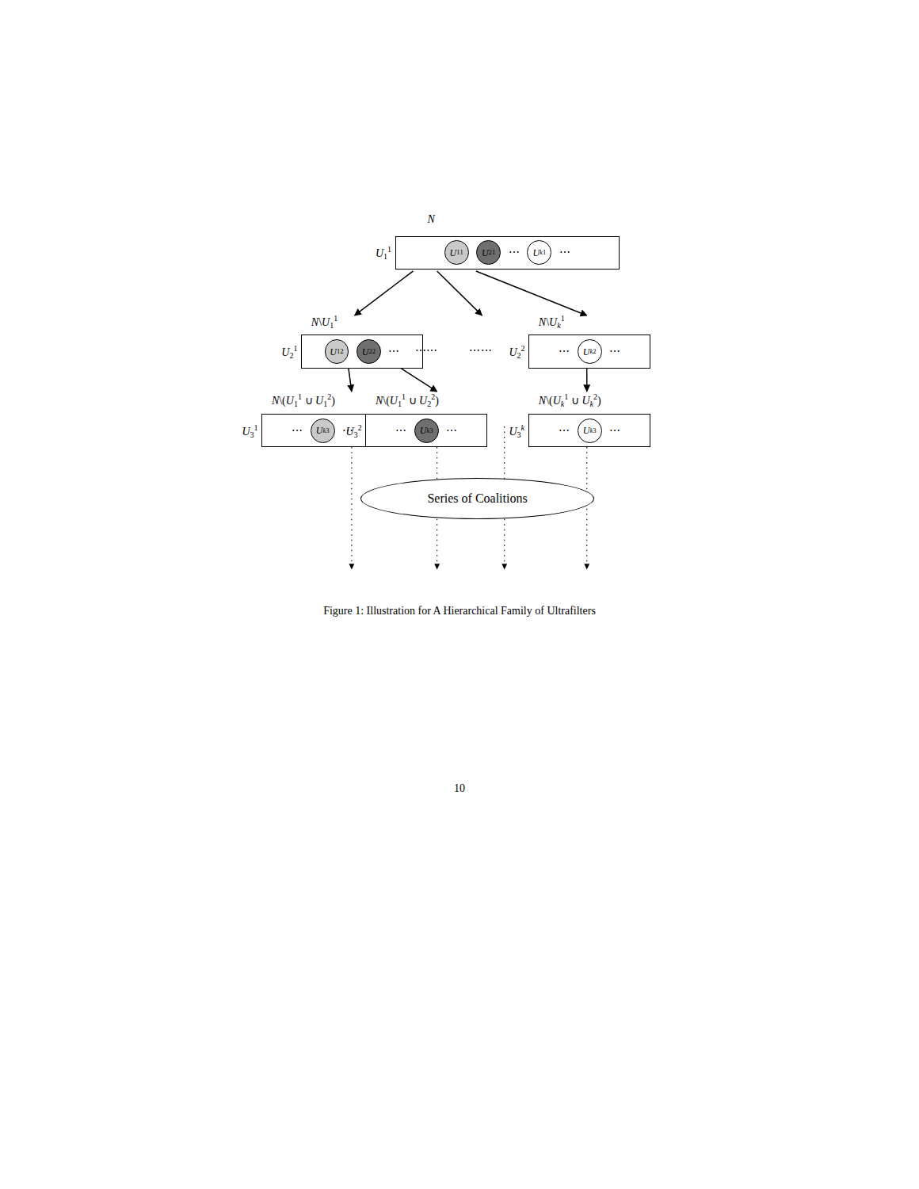N
U11
U11 U21 ⋯ Uk1 ⋯
N\U11
U21
U12 U22 ⋯
⋯⋯
⋯⋯
N\Uk1
U22
⋯ Uk2 ⋯
N\(U11 ∪ U12)
U31
⋯ Uk3 ⋯
N\(U11 ∪ U22)
U32
⋯ Uk3 ⋯
N\(Uk1 ∪ Uk2)
U3k
⋯ Uk3 ⋯
Series of Coalitions
Figure 1: Illustration for A Hierarchical Family of Ultrafilters
10